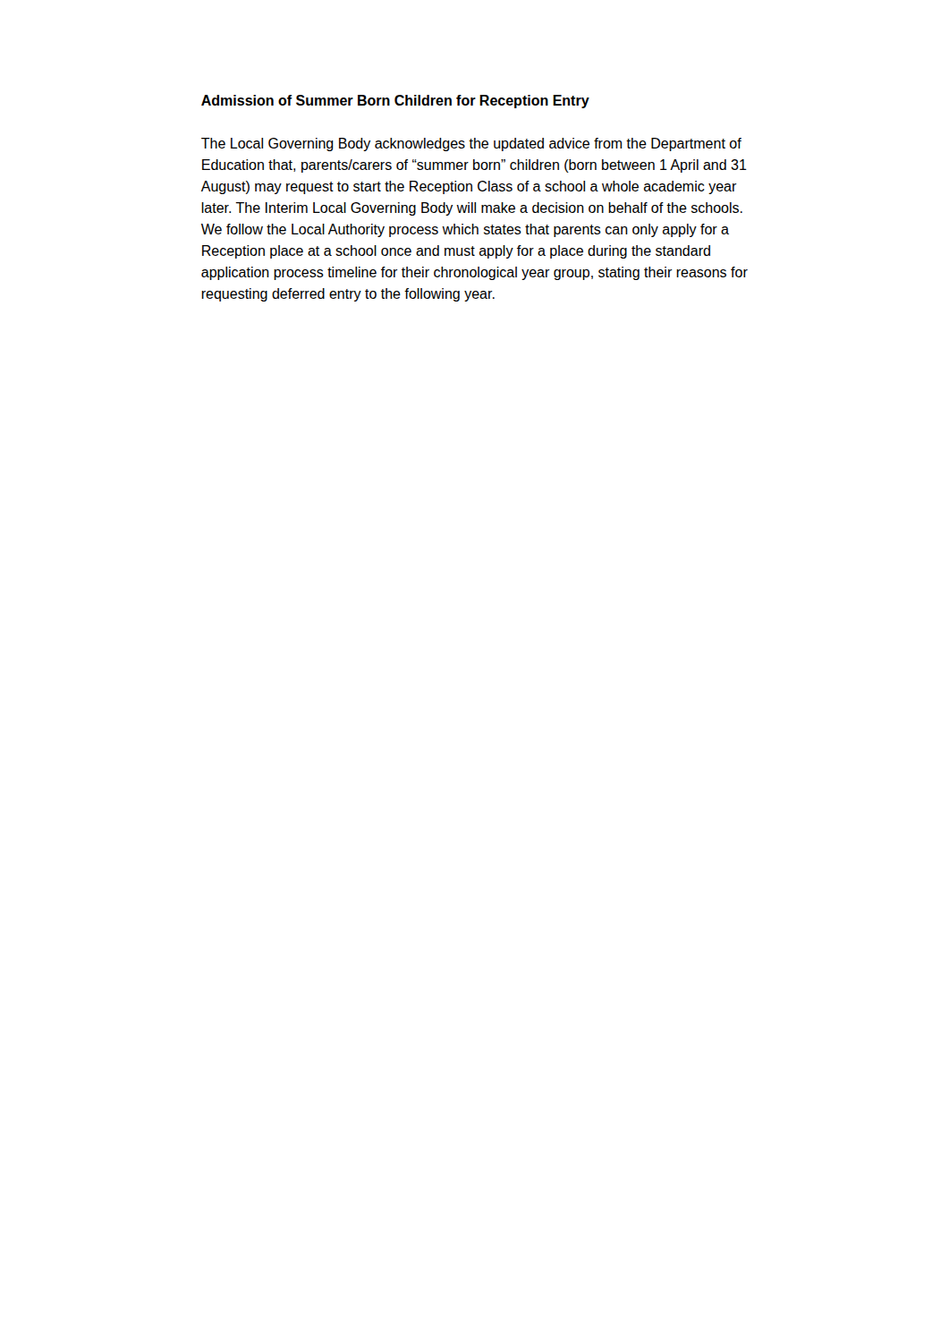Admission of Summer Born Children for Reception Entry
The Local Governing Body acknowledges the updated advice from the Department of Education that, parents/carers of “summer born” children (born between 1 April and 31 August) may request to start the Reception Class of a school a whole academic year later. The Interim Local Governing Body will make a decision on behalf of the schools. We follow the Local Authority process which states that parents can only apply for a Reception place at a school once and must apply for a place during the standard application process timeline for their chronological year group, stating their reasons for requesting deferred entry to the following year.